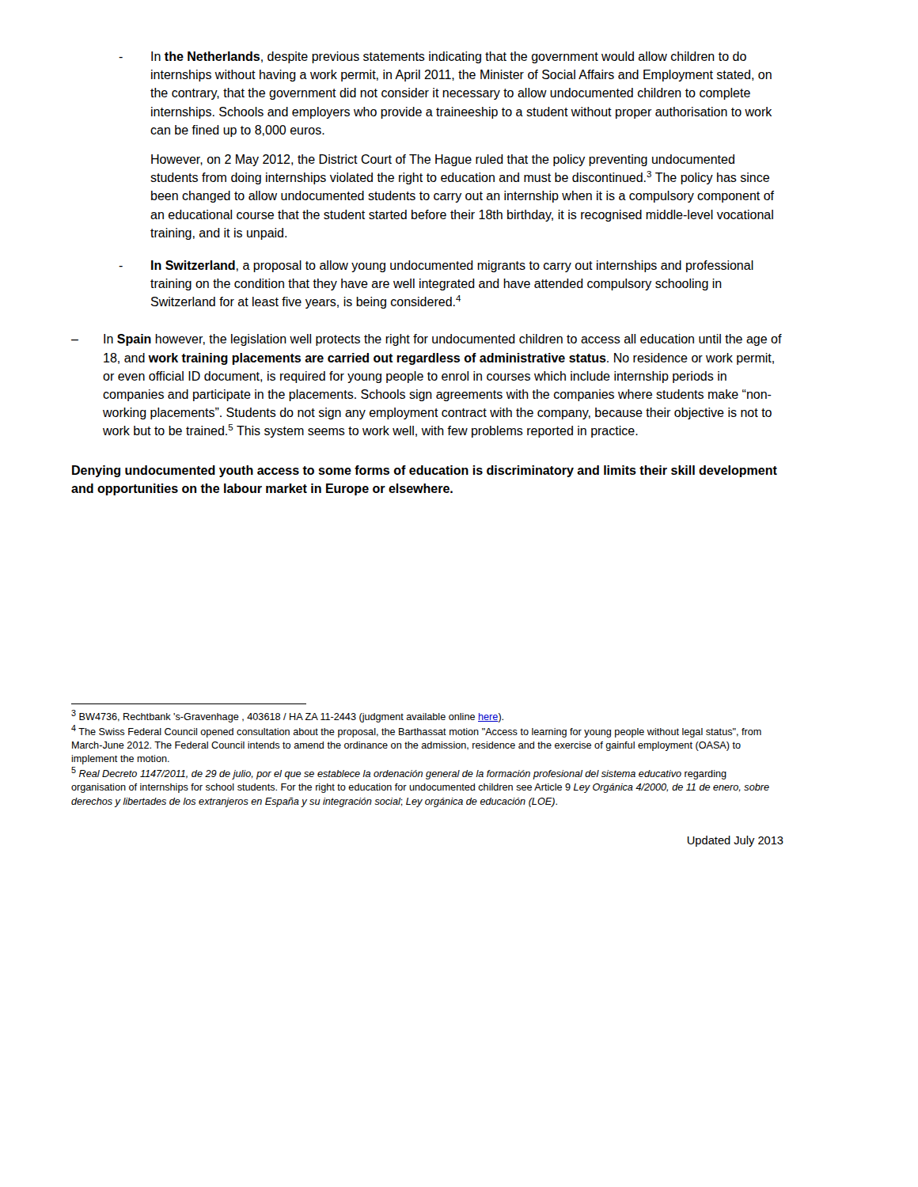In the Netherlands, despite previous statements indicating that the government would allow children to do internships without having a work permit, in April 2011, the Minister of Social Affairs and Employment stated, on the contrary, that the government did not consider it necessary to allow undocumented children to complete internships. Schools and employers who provide a traineeship to a student without proper authorisation to work can be fined up to 8,000 euros.
However, on 2 May 2012, the District Court of The Hague ruled that the policy preventing undocumented students from doing internships violated the right to education and must be discontinued.3 The policy has since been changed to allow undocumented students to carry out an internship when it is a compulsory component of an educational course that the student started before their 18th birthday, it is recognised middle-level vocational training, and it is unpaid.
In Switzerland, a proposal to allow young undocumented migrants to carry out internships and professional training on the condition that they have are well integrated and have attended compulsory schooling in Switzerland for at least five years, is being considered.4
In Spain however, the legislation well protects the right for undocumented children to access all education until the age of 18, and work training placements are carried out regardless of administrative status. No residence or work permit, or even official ID document, is required for young people to enrol in courses which include internship periods in companies and participate in the placements. Schools sign agreements with the companies where students make “non-working placements”. Students do not sign any employment contract with the company, because their objective is not to work but to be trained.5 This system seems to work well, with few problems reported in practice.
Denying undocumented youth access to some forms of education is discriminatory and limits their skill development and opportunities on the labour market in Europe or elsewhere.
3 BW4736, Rechtbank 's-Gravenhage , 403618 / HA ZA 11-2443 (judgment available online here).
4 The Swiss Federal Council opened consultation about the proposal, the Barthassat motion "Access to learning for young people without legal status", from March-June 2012. The Federal Council intends to amend the ordinance on the admission, residence and the exercise of gainful employment (OASA) to implement the motion.
5 Real Decreto 1147/2011, de 29 de julio, por el que se establece la ordenación general de la formación profesional del sistema educativo regarding organisation of internships for school students. For the right to education for undocumented children see Article 9 Ley Orgánica 4/2000, de 11 de enero, sobre derechos y libertades de los extranjeros en España y su integración social; Ley orgánica de educación (LOE).
Updated July 2013